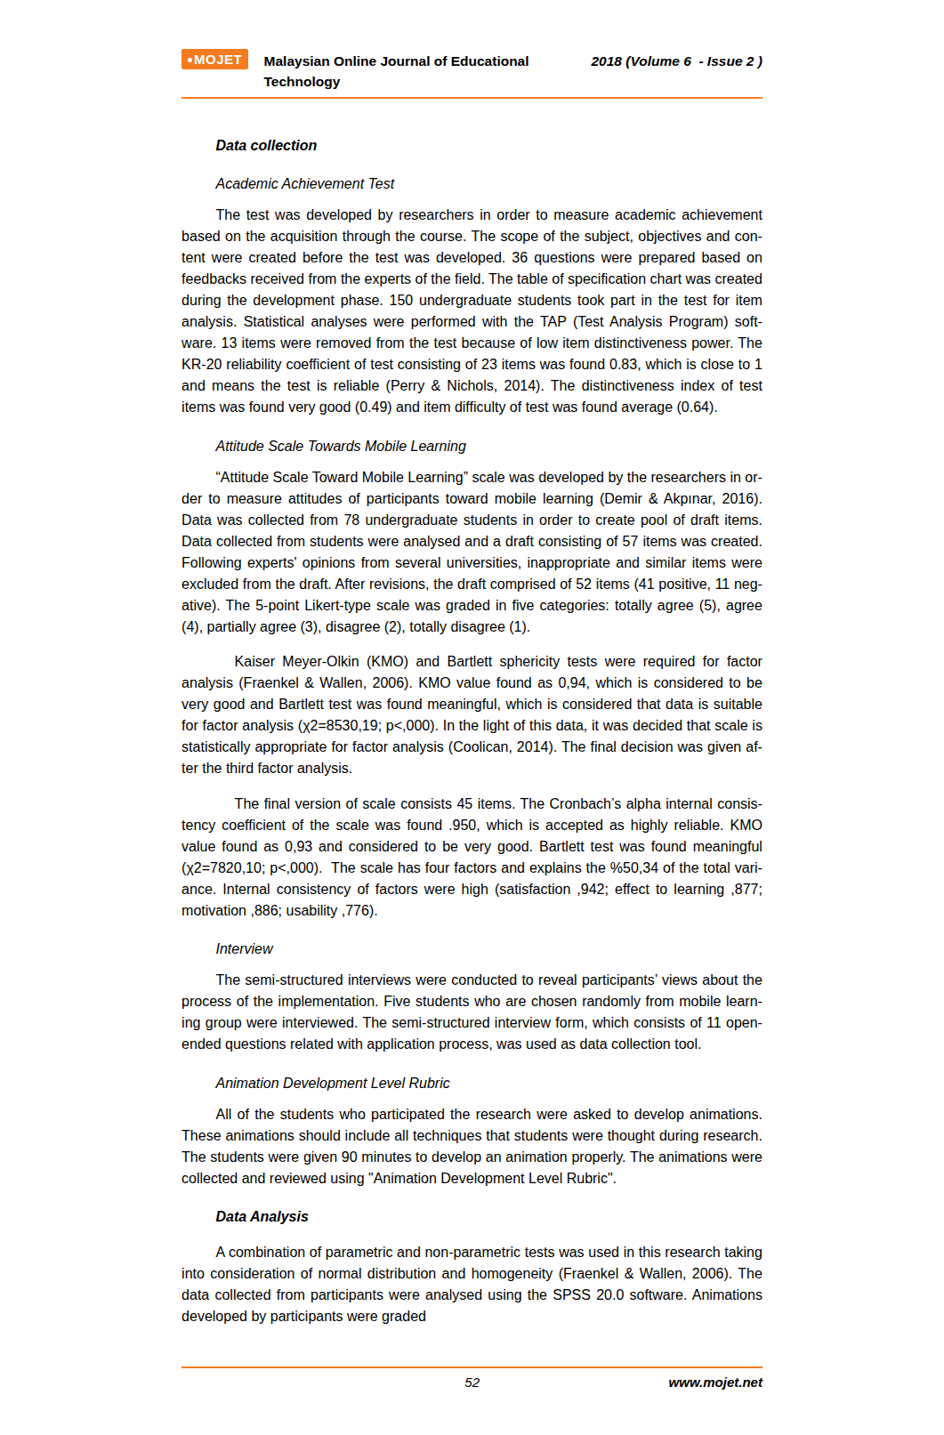MOJET
Malaysian Online Journal of Educational Technology
2018 (Volume 6 - Issue 2 )
Data collection
Academic Achievement Test
The test was developed by researchers in order to measure academic achievement based on the acquisition through the course. The scope of the subject, objectives and content were created before the test was developed. 36 questions were prepared based on feedbacks received from the experts of the field. The table of specification chart was created during the development phase. 150 undergraduate students took part in the test for item analysis. Statistical analyses were performed with the TAP (Test Analysis Program) software. 13 items were removed from the test because of low item distinctiveness power. The KR-20 reliability coefficient of test consisting of 23 items was found 0.83, which is close to 1 and means the test is reliable (Perry & Nichols, 2014). The distinctiveness index of test items was found very good (0.49) and item difficulty of test was found average (0.64).
Attitude Scale Towards Mobile Learning
“Attitude Scale Toward Mobile Learning” scale was developed by the researchers in order to measure attitudes of participants toward mobile learning (Demir & Akpınar, 2016). Data was collected from 78 undergraduate students in order to create pool of draft items. Data collected from students were analysed and a draft consisting of 57 items was created. Following experts' opinions from several universities, inappropriate and similar items were excluded from the draft. After revisions, the draft comprised of 52 items (41 positive, 11 negative). The 5-point Likert-type scale was graded in five categories: totally agree (5), agree (4), partially agree (3), disagree (2), totally disagree (1).
Kaiser Meyer-Olkin (KMO) and Bartlett sphericity tests were required for factor analysis (Fraenkel & Wallen, 2006). KMO value found as 0,94, which is considered to be very good and Bartlett test was found meaningful, which is considered that data is suitable for factor analysis (χ2=8530,19; p<,000). In the light of this data, it was decided that scale is statistically appropriate for factor analysis (Coolican, 2014). The final decision was given after the third factor analysis.
The final version of scale consists 45 items. The Cronbach’s alpha internal consistency coefficient of the scale was found .950, which is accepted as highly reliable. KMO value found as 0,93 and considered to be very good. Bartlett test was found meaningful (χ2=7820,10; p<,000). The scale has four factors and explains the %50,34 of the total variance. Internal consistency of factors were high (satisfaction ,942; effect to learning ,877; motivation ,886; usability ,776).
Interview
The semi-structured interviews were conducted to reveal participants’ views about the process of the implementation. Five students who are chosen randomly from mobile learning group were interviewed. The semi-structured interview form, which consists of 11 open-ended questions related with application process, was used as data collection tool.
Animation Development Level Rubric
All of the students who participated the research were asked to develop animations. These animations should include all techniques that students were thought during research. The students were given 90 minutes to develop an animation properly. The animations were collected and reviewed using "Animation Development Level Rubric".
Data Analysis
A combination of parametric and non-parametric tests was used in this research taking into consideration of normal distribution and homogeneity (Fraenkel & Wallen, 2006). The data collected from participants were analysed using the SPSS 20.0 software. Animations developed by participants were graded
52
www.mojet.net